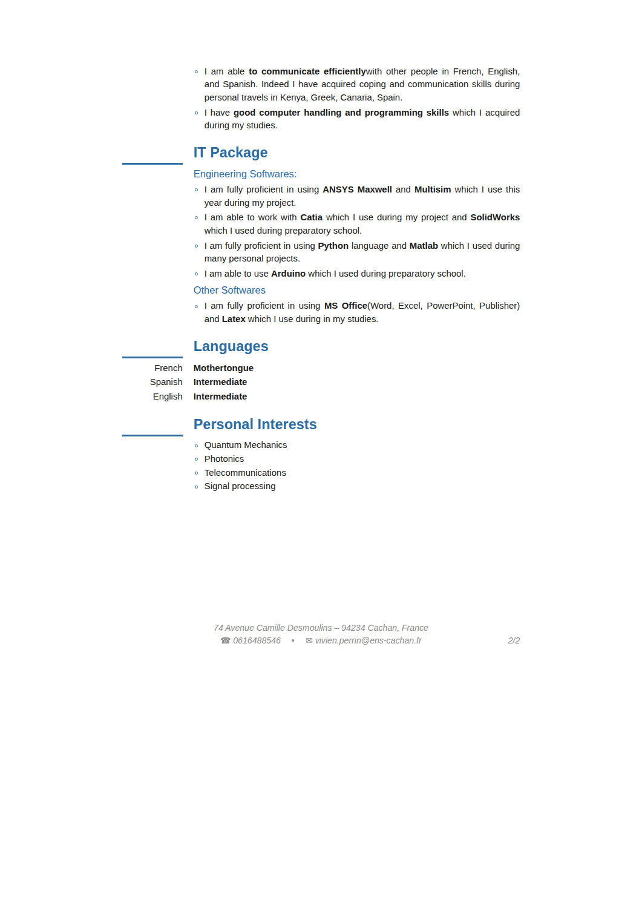I am able to communicate efficientlywith other people in French, English, and Spanish. Indeed I have acquired coping and communication skills during personal travels in Kenya, Greek, Canaria, Spain.
I have good computer handling and programming skills which I acquired during my studies.
IT Package
Engineering Softwares:
I am fully proficient in using ANSYS Maxwell and Multisim which I use this year during my project.
I am able to work with Catia which I use during my project and SolidWorks which I used during preparatory school.
I am fully proficient in using Python language and Matlab which I used during many personal projects.
I am able to use Arduino which I used during preparatory school.
Other Softwares
I am fully proficient in using MS Office(Word, Excel, PowerPoint, Publisher) and Latex which I use during in my studies.
Languages
| French | Mothertongue |
| Spanish | Intermediate |
| English | Intermediate |
Personal Interests
Quantum Mechanics
Photonics
Telecommunications
Signal processing
74 Avenue Camille Desmoulins – 94234 Cachan, France
☎0616488546 • ✉vivien.perrin@ens-cachan.fr 2/2